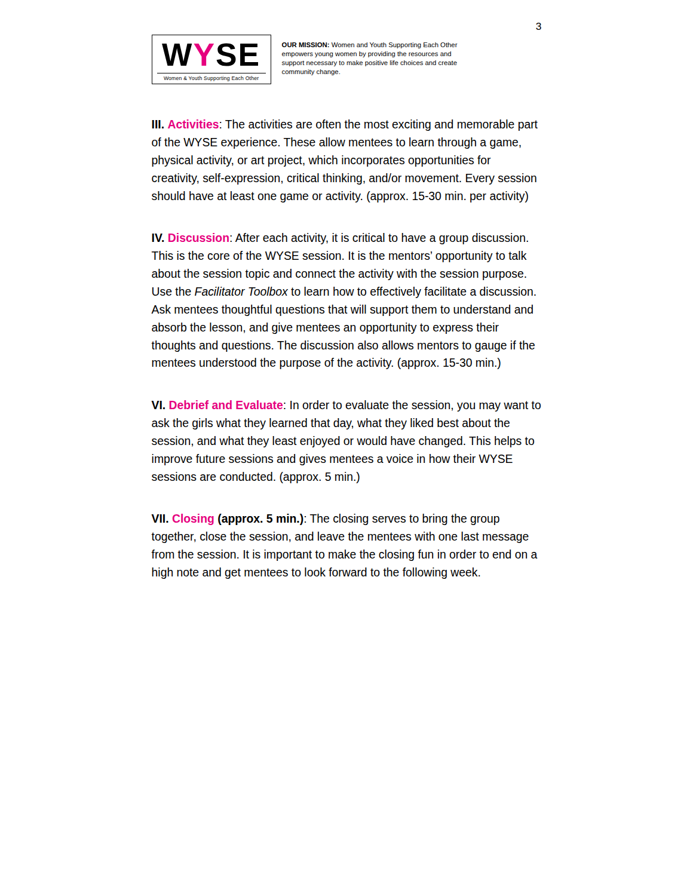3
WYSE
Women & Youth Supporting Each Other
OUR MISSION: Women and Youth Supporting Each Other empowers young women by providing the resources and support necessary to make positive life choices and create community change.
III. Activities: The activities are often the most exciting and memorable part of the WYSE experience. These allow mentees to learn through a game, physical activity, or art project, which incorporates opportunities for creativity, self-expression, critical thinking, and/or movement. Every session should have at least one game or activity. (approx. 15-30 min. per activity)
IV. Discussion: After each activity, it is critical to have a group discussion. This is the core of the WYSE session. It is the mentors’ opportunity to talk about the session topic and connect the activity with the session purpose. Use the Facilitator Toolbox to learn how to effectively facilitate a discussion. Ask mentees thoughtful questions that will support them to understand and absorb the lesson, and give mentees an opportunity to express their thoughts and questions. The discussion also allows mentors to gauge if the mentees understood the purpose of the activity. (approx. 15-30 min.)
VI. Debrief and Evaluate: In order to evaluate the session, you may want to ask the girls what they learned that day, what they liked best about the session, and what they least enjoyed or would have changed. This helps to improve future sessions and gives mentees a voice in how their WYSE sessions are conducted. (approx. 5 min.)
VII. Closing (approx. 5 min.): The closing serves to bring the group together, close the session, and leave the mentees with one last message from the session. It is important to make the closing fun in order to end on a high note and get mentees to look forward to the following week.